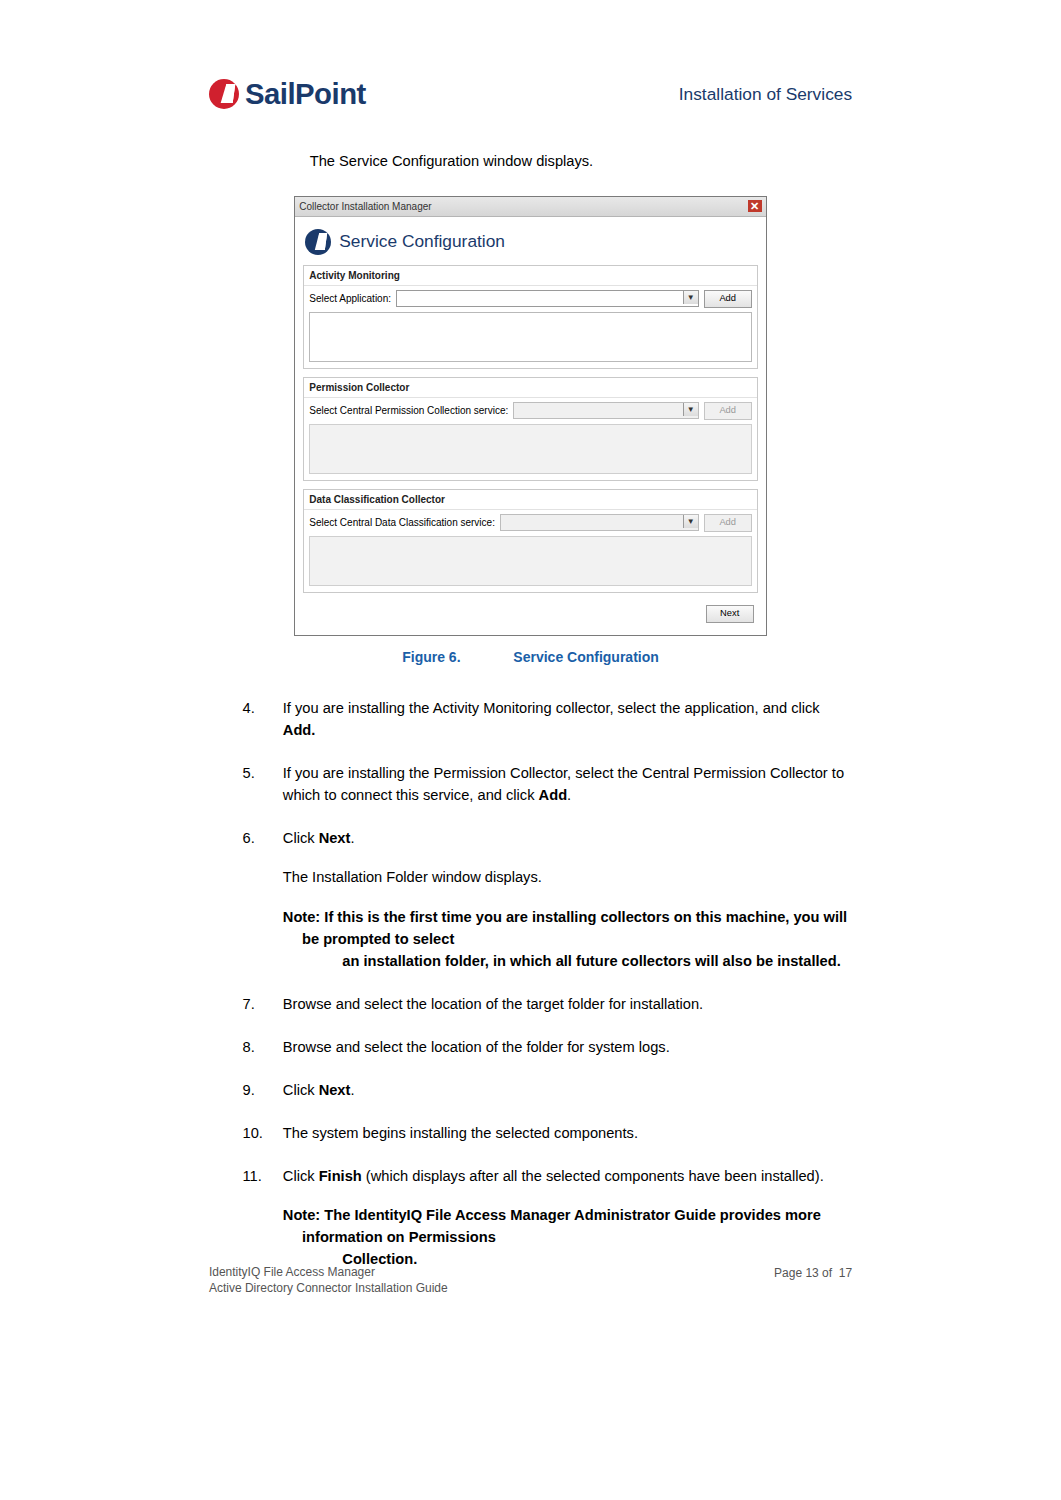SailPoint
Installation of Services
The Service Configuration window displays.
Collector Installation Manager ✕
Service Configuration
Activity Monitoring
Select Application: ▼ Add
Permission Collector
Select Central Permission Collection service: ▼ Add
Data Classification Collector
Select Central Data Classification service: ▼ Add
Next
Figure 6. Service Configuration
If you are installing the Activity Monitoring collector, select the application, and click Add.
If you are installing the Permission Collector, select the Central Permission Collector to which to connect this service, and click Add.
Click Next.
The Installation Folder window displays.
Note: If this is the first time you are installing collectors on this machine, you will be prompted to select an installation folder, in which all future collectors will also be installed.
Browse and select the location of the target folder for installation.
Browse and select the location of the folder for system logs.
Click Next.
The system begins installing the selected components.
Click Finish (which displays after all the selected components have been installed).
Note: The IdentityIQ File Access Manager Administrator Guide provides more information on Permissions Collection.
IdentityIQ File Access Manager
Active Directory Connector Installation Guide
Page 13 of 17